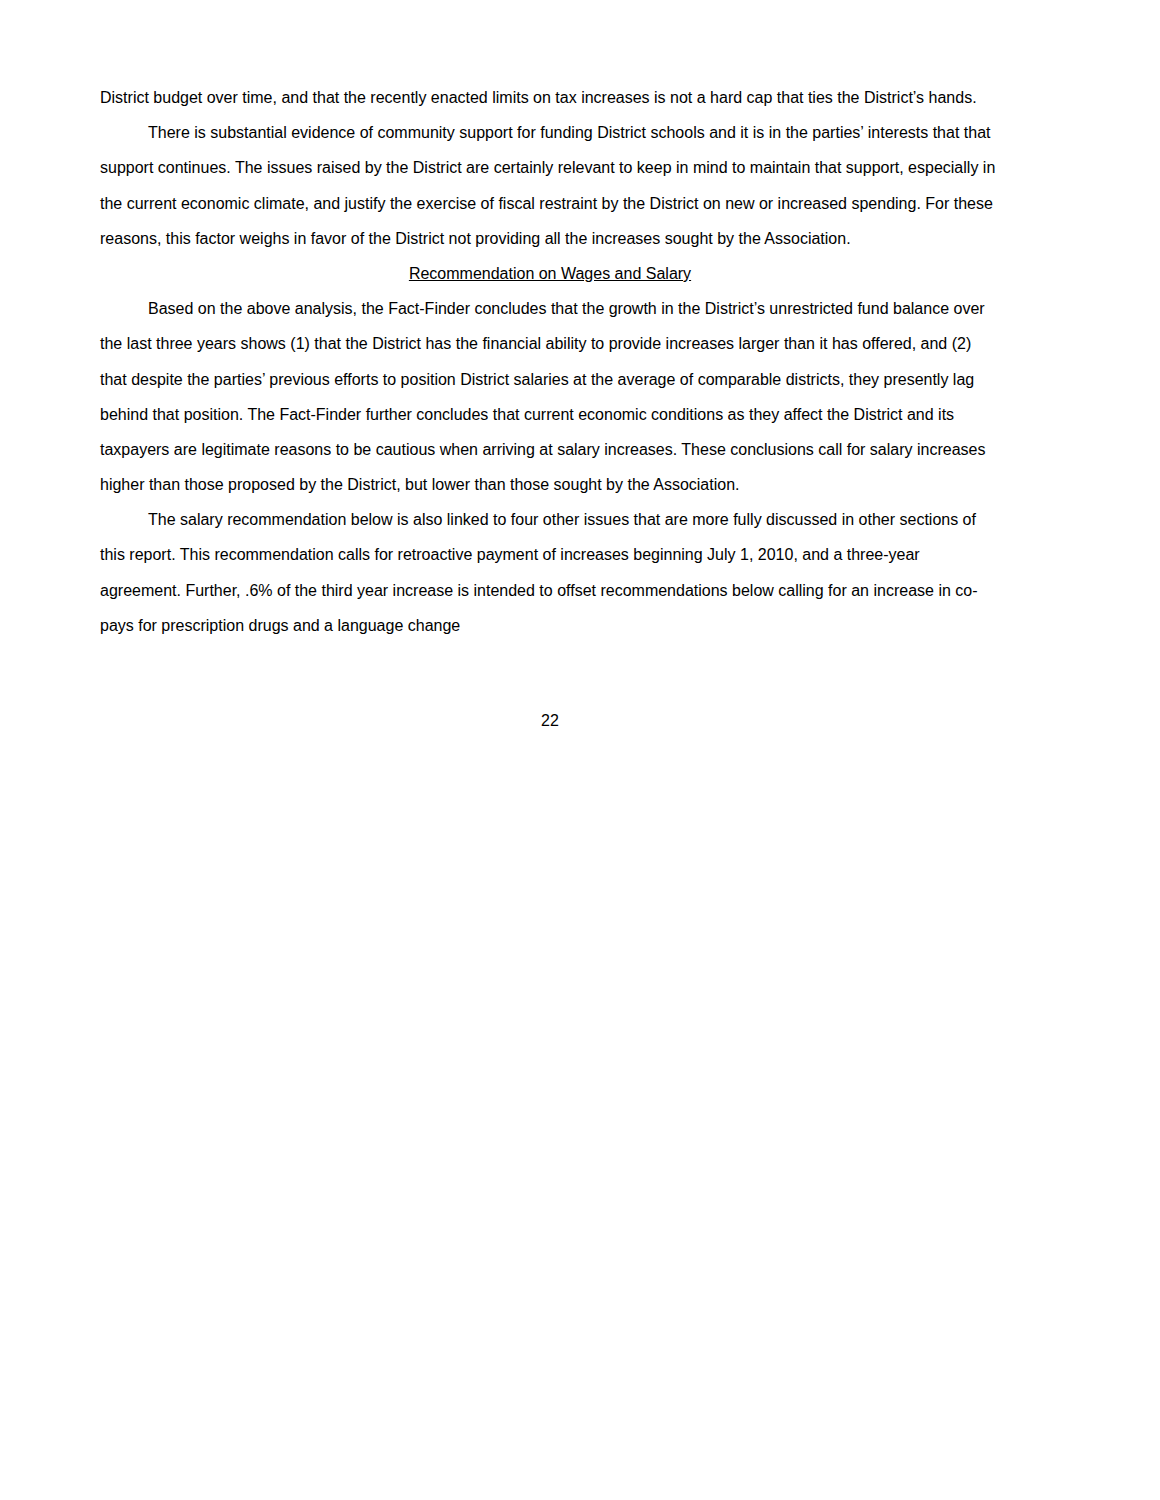District budget over time, and that the recently enacted limits on tax increases is not a hard cap that ties the District’s hands.
There is substantial evidence of community support for funding District schools and it is in the parties’ interests that that support continues. The issues raised by the District are certainly relevant to keep in mind to maintain that support, especially in the current economic climate, and justify the exercise of fiscal restraint by the District on new or increased spending. For these reasons, this factor weighs in favor of the District not providing all the increases sought by the Association.
Recommendation on Wages and Salary
Based on the above analysis, the Fact-Finder concludes that the growth in the District’s unrestricted fund balance over the last three years shows (1) that the District has the financial ability to provide increases larger than it has offered, and (2) that despite the parties’ previous efforts to position District salaries at the average of comparable districts, they presently lag behind that position. The Fact-Finder further concludes that current economic conditions as they affect the District and its taxpayers are legitimate reasons to be cautious when arriving at salary increases. These conclusions call for salary increases higher than those proposed by the District, but lower than those sought by the Association.
The salary recommendation below is also linked to four other issues that are more fully discussed in other sections of this report. This recommendation calls for retroactive payment of increases beginning July 1, 2010, and a three-year agreement. Further, .6% of the third year increase is intended to offset recommendations below calling for an increase in co-pays for prescription drugs and a language change
22